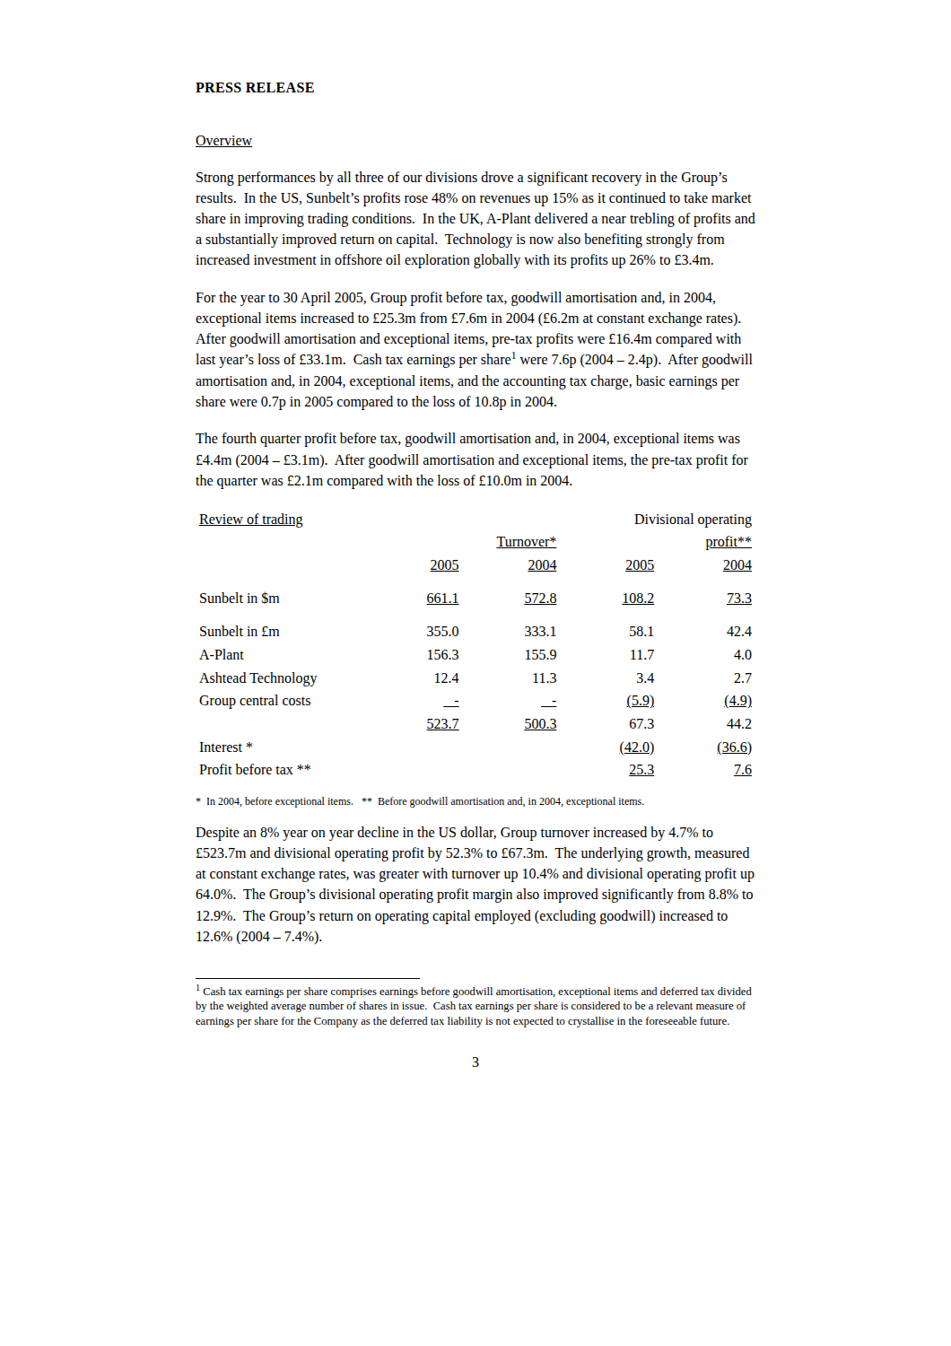PRESS RELEASE
Overview
Strong performances by all three of our divisions drove a significant recovery in the Group’s results. In the US, Sunbelt’s profits rose 48% on revenues up 15% as it continued to take market share in improving trading conditions. In the UK, A-Plant delivered a near trebling of profits and a substantially improved return on capital. Technology is now also benefiting strongly from increased investment in offshore oil exploration globally with its profits up 26% to £3.4m.
For the year to 30 April 2005, Group profit before tax, goodwill amortisation and, in 2004, exceptional items increased to £25.3m from £7.6m in 2004 (£6.2m at constant exchange rates). After goodwill amortisation and exceptional items, pre-tax profits were £16.4m compared with last year’s loss of £33.1m. Cash tax earnings per share1 were 7.6p (2004 – 2.4p). After goodwill amortisation and, in 2004, exceptional items, and the accounting tax charge, basic earnings per share were 0.7p in 2005 compared to the loss of 10.8p in 2004.
The fourth quarter profit before tax, goodwill amortisation and, in 2004, exceptional items was £4.4m (2004 – £3.1m). After goodwill amortisation and exceptional items, the pre-tax profit for the quarter was £2.1m compared with the loss of £10.0m in 2004.
| Review of trading | | | Divisional operating |
| | Turnover* | profit** |
| | 2005 | 2004 | 2005 | 2004 |
| Sunbelt in $m | 661.1 | 572.8 | 108.2 | 73.3 |
| Sunbelt in £m | 355.0 | 333.1 | 58.1 | 42.4 |
| A-Plant | 156.3 | 155.9 | 11.7 | 4.0 |
| Ashtead Technology | 12.4 | 11.3 | 3.4 | 2.7 |
| Group central costs | - | - | (5.9) | (4.9) |
| | 523.7 | 500.3 | 67.3 | 44.2 |
| Interest * | | | (42.0) | (36.6) |
| Profit before tax ** | | | 25.3 | 7.6 |
* In 2004, before exceptional items. ** Before goodwill amortisation and, in 2004, exceptional items.
Despite an 8% year on year decline in the US dollar, Group turnover increased by 4.7% to £523.7m and divisional operating profit by 52.3% to £67.3m. The underlying growth, measured at constant exchange rates, was greater with turnover up 10.4% and divisional operating profit up 64.0%. The Group’s divisional operating profit margin also improved significantly from 8.8% to 12.9%. The Group’s return on operating capital employed (excluding goodwill) increased to 12.6% (2004 – 7.4%).
1 Cash tax earnings per share comprises earnings before goodwill amortisation, exceptional items and deferred tax divided by the weighted average number of shares in issue. Cash tax earnings per share is considered to be a relevant measure of earnings per share for the Company as the deferred tax liability is not expected to crystallise in the foreseeable future.
3